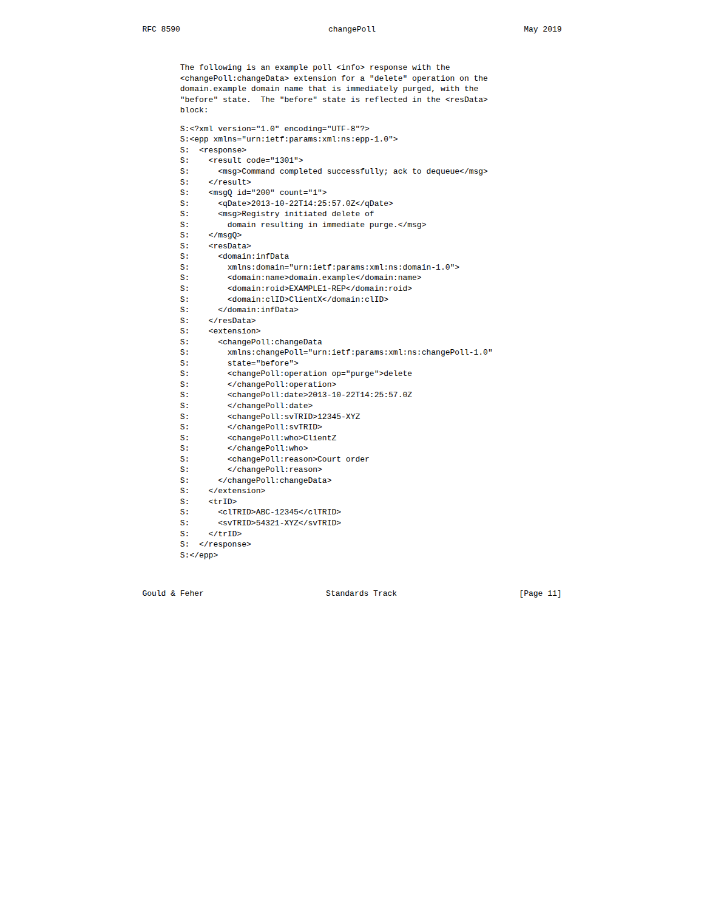RFC 8590 changePoll May 2019
The following is an example poll <info> response with the <changePoll:changeData> extension for a "delete" operation on the domain.example domain name that is immediately purged, with the "before" state. The "before" state is reflected in the <resData> block:
   S:<?xml version="1.0" encoding="UTF-8"?>
   S:<epp xmlns="urn:ietf:params:xml:ns:epp-1.0">
   S:  <response>
   S:    <result code="1301">
   S:      <msg>Command completed successfully; ack to dequeue</msg>
   S:    </result>
   S:    <msgQ id="200" count="1">
   S:      <qDate>2013-10-22T14:25:57.0Z</qDate>
   S:      <msg>Registry initiated delete of
   S:        domain resulting in immediate purge.</msg>
   S:    </msgQ>
   S:    <resData>
   S:      <domain:infData
   S:        xmlns:domain="urn:ietf:params:xml:ns:domain-1.0">
   S:        <domain:name>domain.example</domain:name>
   S:        <domain:roid>EXAMPLE1-REP</domain:roid>
   S:        <domain:clID>ClientX</domain:clID>
   S:      </domain:infData>
   S:    </resData>
   S:    <extension>
   S:      <changePoll:changeData
   S:        xmlns:changePoll="urn:ietf:params:xml:ns:changePoll-1.0"
   S:        state="before">
   S:        <changePoll:operation op="purge">delete
   S:        </changePoll:operation>
   S:        <changePoll:date>2013-10-22T14:25:57.0Z
   S:        </changePoll:date>
   S:        <changePoll:svTRID>12345-XYZ
   S:        </changePoll:svTRID>
   S:        <changePoll:who>ClientZ
   S:        </changePoll:who>
   S:        <changePoll:reason>Court order
   S:        </changePoll:reason>
   S:      </changePoll:changeData>
   S:    </extension>
   S:    <trID>
   S:      <clTRID>ABC-12345</clTRID>
   S:      <svTRID>54321-XYZ</svTRID>
   S:    </trID>
   S:  </response>
   S:</epp>
Gould & Feher Standards Track [Page 11]